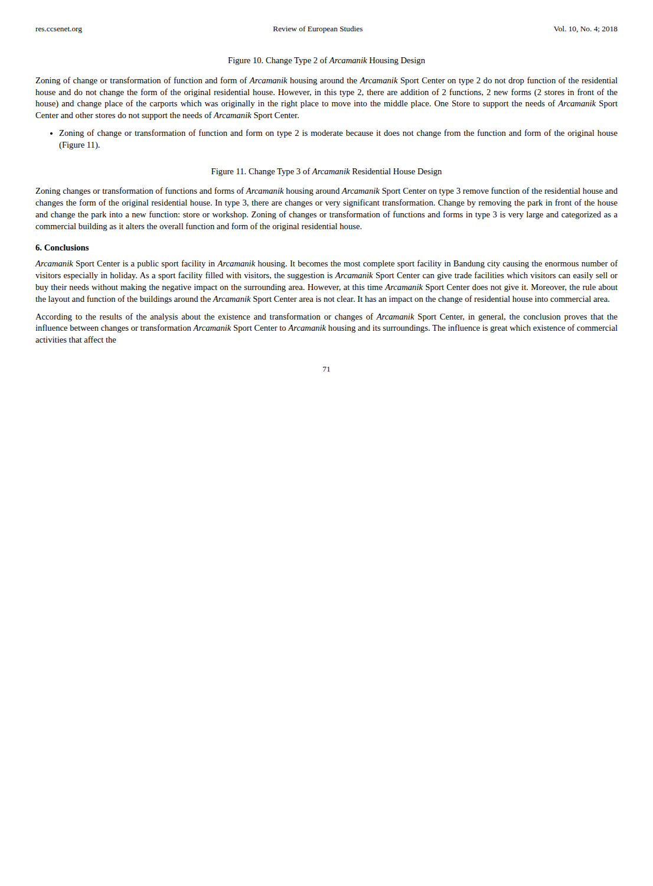res.ccsenet.org
Review of European Studies
Vol. 10, No. 4; 2018
Figure 10. Change Type 2 of Arcamanik Housing Design
Zoning of change or transformation of function and form of Arcamanik housing around the Arcamanik Sport Center on type 2 do not drop function of the residential house and do not change the form of the original residential house. However, in this type 2, there are addition of 2 functions, 2 new forms (2 stores in front of the house) and change place of the carports which was originally in the right place to move into the middle place. One Store to support the needs of Arcamanik Sport Center and other stores do not support the needs of Arcamanik Sport Center.
Zoning of change or transformation of function and form on type 2 is moderate because it does not change from the function and form of the original house (Figure 11).
Figure 11. Change Type 3 of Arcamanik Residential House Design
Zoning changes or transformation of functions and forms of Arcamanik housing around Arcamanik Sport Center on type 3 remove function of the residential house and changes the form of the original residential house. In type 3, there are changes or very significant transformation. Change by removing the park in front of the house and change the park into a new function: store or workshop. Zoning of changes or transformation of functions and forms in type 3 is very large and categorized as a commercial building as it alters the overall function and form of the original residential house.
6. Conclusions
Arcamanik Sport Center is a public sport facility in Arcamanik housing. It becomes the most complete sport facility in Bandung city causing the enormous number of visitors especially in holiday. As a sport facility filled with visitors, the suggestion is Arcamanik Sport Center can give trade facilities which visitors can easily sell or buy their needs without making the negative impact on the surrounding area. However, at this time Arcamanik Sport Center does not give it. Moreover, the rule about the layout and function of the buildings around the Arcamanik Sport Center area is not clear. It has an impact on the change of residential house into commercial area.
According to the results of the analysis about the existence and transformation or changes of Arcamanik Sport Center, in general, the conclusion proves that the influence between changes or transformation Arcamanik Sport Center to Arcamanik housing and its surroundings. The influence is great which existence of commercial activities that affect the
71